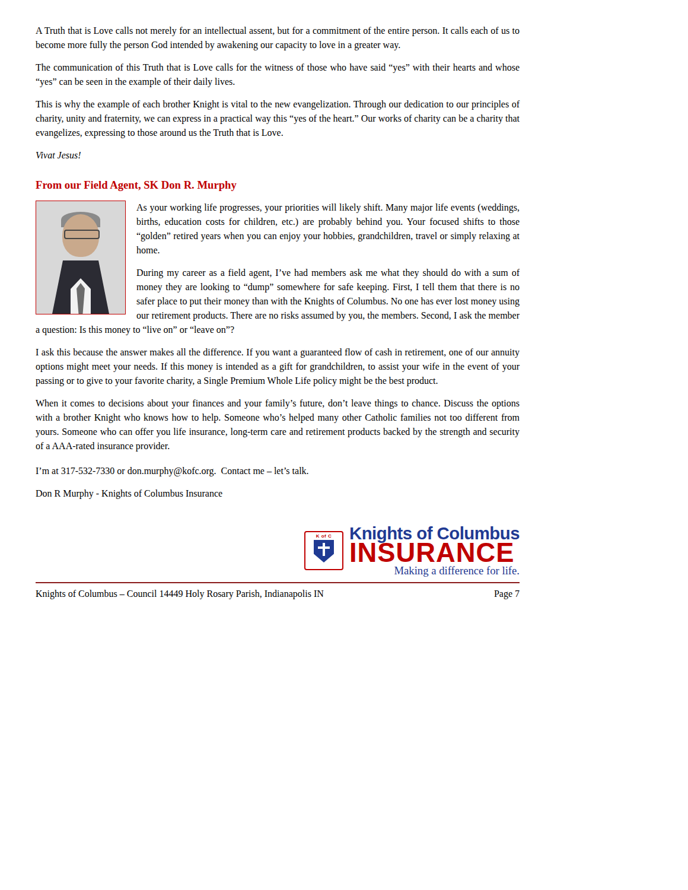A Truth that is Love calls not merely for an intellectual assent, but for a commitment of the entire person. It calls each of us to become more fully the person God intended by awakening our capacity to love in a greater way.
The communication of this Truth that is Love calls for the witness of those who have said “yes” with their hearts and whose “yes” can be seen in the example of their daily lives.
This is why the example of each brother Knight is vital to the new evangelization. Through our dedication to our principles of charity, unity and fraternity, we can express in a practical way this “yes of the heart.” Our works of charity can be a charity that evangelizes, expressing to those around us the Truth that is Love.
Vivat Jesus!
From our Field Agent, SK Don R. Murphy
As your working life progresses, your priorities will likely shift. Many major life events (weddings, births, education costs for children, etc.) are probably behind you. Your focused shifts to those “golden” retired years when you can enjoy your hobbies, grandchildren, travel or simply relaxing at home.
During my career as a field agent, I’ve had members ask me what they should do with a sum of money they are looking to “dump” somewhere for safe keeping. First, I tell them that there is no safer place to put their money than with the Knights of Columbus. No one has ever lost money using our retirement products. There are no risks assumed by you, the members. Second, I ask the member a question: Is this money to “live on” or “leave on”?
I ask this because the answer makes all the difference. If you want a guaranteed flow of cash in retirement, one of our annuity options might meet your needs. If this money is intended as a gift for grandchildren, to assist your wife in the event of your passing or to give to your favorite charity, a Single Premium Whole Life policy might be the best product.
When it comes to decisions about your finances and your family’s future, don’t leave things to chance. Discuss the options with a brother Knight who knows how to help. Someone who’s helped many other Catholic families not too different from yours. Someone who can offer you life insurance, long-term care and retirement products backed by the strength and security of a AAA-rated insurance provider.
I’m at 317-532-7330 or don.murphy@kofc.org. Contact me – let’s talk.
Don R Murphy - Knights of Columbus Insurance
K of C
Knights of Columbus
INSURANCE
Making a difference for life.
Knights of Columbus – Council 14449 Holy Rosary Parish, Indianapolis IN Page 7